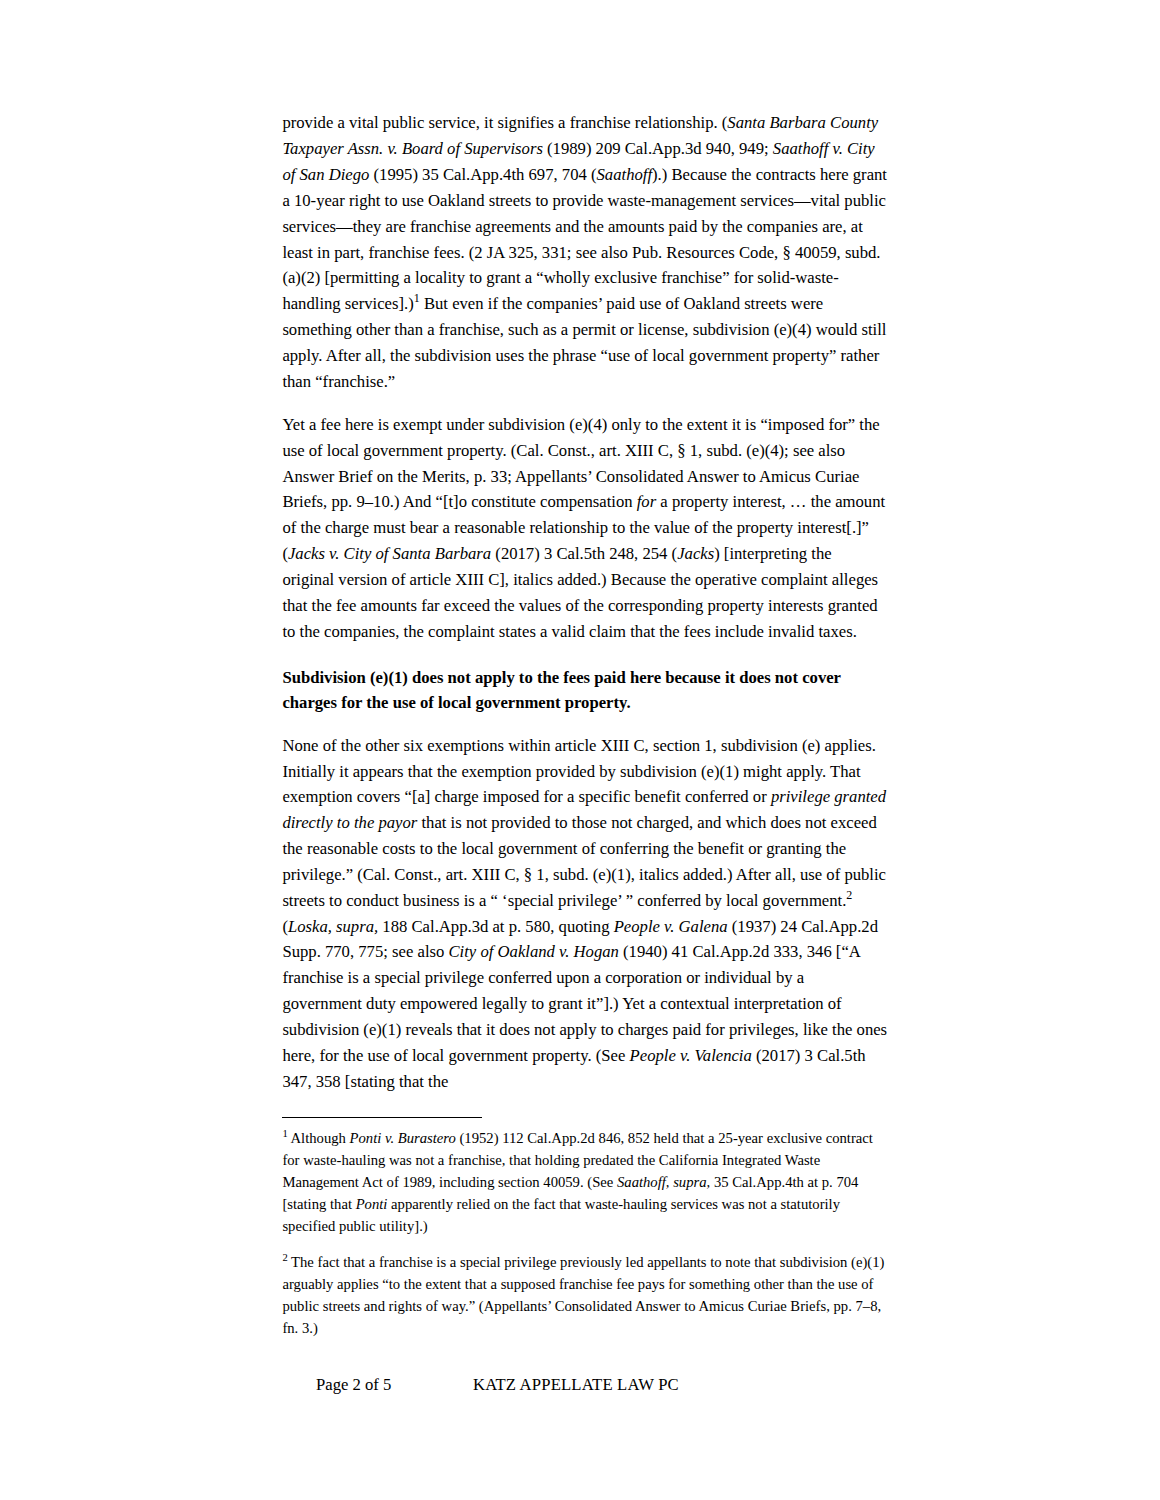provide a vital public service, it signifies a franchise relationship. (Santa Barbara County Taxpayer Assn. v. Board of Supervisors (1989) 209 Cal.App.3d 940, 949; Saathoff v. City of San Diego (1995) 35 Cal.App.4th 697, 704 (Saathoff).) Because the contracts here grant a 10-year right to use Oakland streets to provide waste-management services—vital public services—they are franchise agreements and the amounts paid by the companies are, at least in part, franchise fees. (2 JA 325, 331; see also Pub. Resources Code, § 40059, subd. (a)(2) [permitting a locality to grant a “wholly exclusive franchise” for solid-waste-handling services].)1 But even if the companies’ paid use of Oakland streets were something other than a franchise, such as a permit or license, subdivision (e)(4) would still apply. After all, the subdivision uses the phrase “use of local government property” rather than “franchise.”
Yet a fee here is exempt under subdivision (e)(4) only to the extent it is “imposed for” the use of local government property. (Cal. Const., art. XIII C, § 1, subd. (e)(4); see also Answer Brief on the Merits, p. 33; Appellants’ Consolidated Answer to Amicus Curiae Briefs, pp. 9–10.) And “[t]o constitute compensation for a property interest, … the amount of the charge must bear a reasonable relationship to the value of the property interest[.]” (Jacks v. City of Santa Barbara (2017) 3 Cal.5th 248, 254 (Jacks) [interpreting the original version of article XIII C], italics added.) Because the operative complaint alleges that the fee amounts far exceed the values of the corresponding property interests granted to the companies, the complaint states a valid claim that the fees include invalid taxes.
Subdivision (e)(1) does not apply to the fees paid here because it does not cover charges for the use of local government property.
None of the other six exemptions within article XIII C, section 1, subdivision (e) applies. Initially it appears that the exemption provided by subdivision (e)(1) might apply. That exemption covers “[a] charge imposed for a specific benefit conferred or privilege granted directly to the payor that is not provided to those not charged, and which does not exceed the reasonable costs to the local government of conferring the benefit or granting the privilege.” (Cal. Const., art. XIII C, § 1, subd. (e)(1), italics added.) After all, use of public streets to conduct business is a “ ‘special privilege’ ” conferred by local government.2 (Loska, supra, 188 Cal.App.3d at p. 580, quoting People v. Galena (1937) 24 Cal.App.2d Supp. 770, 775; see also City of Oakland v. Hogan (1940) 41 Cal.App.2d 333, 346 [“A franchise is a special privilege conferred upon a corporation or individual by a government duty empowered legally to grant it”].) Yet a contextual interpretation of subdivision (e)(1) reveals that it does not apply to charges paid for privileges, like the ones here, for the use of local government property. (See People v. Valencia (2017) 3 Cal.5th 347, 358 [stating that the
1 Although Ponti v. Burastero (1952) 112 Cal.App.2d 846, 852 held that a 25-year exclusive contract for waste-hauling was not a franchise, that holding predated the California Integrated Waste Management Act of 1989, including section 40059. (See Saathoff, supra, 35 Cal.App.4th at p. 704 [stating that Ponti apparently relied on the fact that waste-hauling services was not a statutorily specified public utility].)
2 The fact that a franchise is a special privilege previously led appellants to note that subdivision (e)(1) arguably applies “to the extent that a supposed franchise fee pays for something other than the use of public streets and rights of way.” (Appellants’ Consolidated Answer to Amicus Curiae Briefs, pp. 7–8, fn. 3.)
Page 2 of 5 KATZ APPELLATE LAW PC